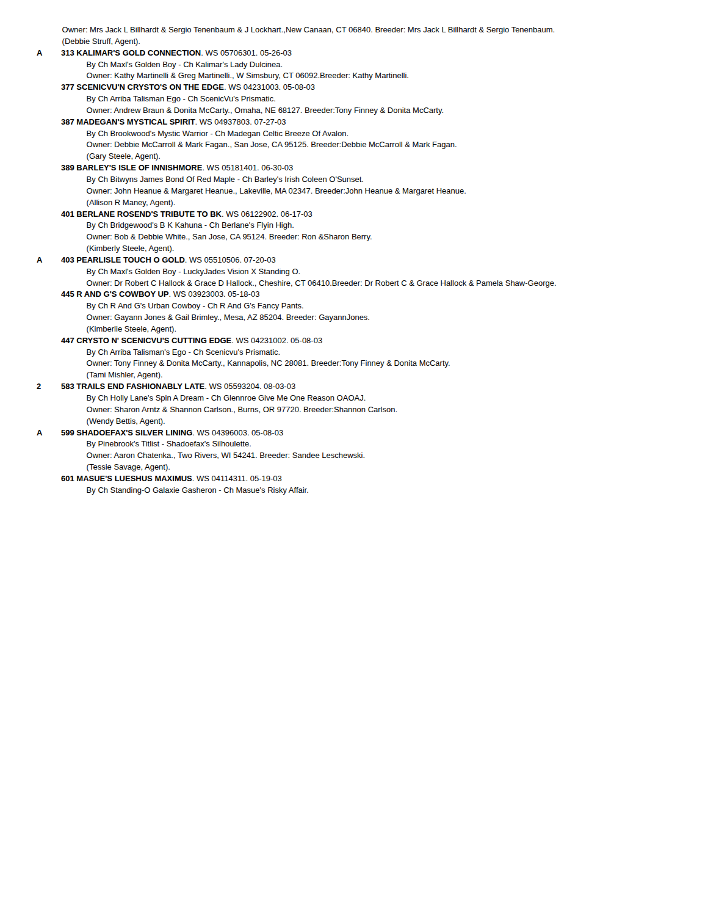Owner: Mrs Jack L Billhardt & Sergio Tenenbaum & J Lockhart.,New Canaan, CT 06840. Breeder: Mrs Jack L Billhardt & Sergio Tenenbaum.
(Debbie Struff, Agent).
A
313 Kalimar's Gold Connection. WS 05706301. 05-26-03
By Ch Maxl's Golden Boy - Ch Kalimar's Lady Dulcinea.
Owner: Kathy Martinelli & Greg Martinelli., W Simsbury, CT 06092.Breeder: Kathy Martinelli.
377 Scenicvu'n Crysto's On The Edge. WS 04231003. 05-08-03
By Ch Arriba Talisman Ego - Ch ScenicVu's Prismatic.
Owner: Andrew Braun & Donita McCarty., Omaha, NE 68127. Breeder:Tony Finney & Donita McCarty.
387 Madegan's Mystical Spirit. WS 04937803. 07-27-03
By Ch Brookwood's Mystic Warrior - Ch Madegan Celtic Breeze Of Avalon.
Owner: Debbie McCarroll & Mark Fagan., San Jose, CA 95125. Breeder:Debbie McCarroll & Mark Fagan.
(Gary Steele, Agent).
389 Barley's Isle Of Innishmore. WS 05181401. 06-30-03
By Ch Bitwyns James Bond Of Red Maple - Ch Barley's Irish Coleen O'Sunset.
Owner: John Heanue & Margaret Heanue., Lakeville, MA 02347. Breeder:John Heanue & Margaret Heanue.
(Allison R Maney, Agent).
401 Berlane Rosend's Tribute To BK. WS 06122902. 06-17-03
By Ch Bridgewood's B K Kahuna - Ch Berlane's Flyin High.
Owner: Bob & Debbie White., San Jose, CA 95124. Breeder: Ron &Sharon Berry.
(Kimberly Steele, Agent).
A
403 Pearlisle Touch O Gold. WS 05510506. 07-20-03
By Ch Maxl's Golden Boy - LuckyJades Vision X Standing O.
Owner: Dr Robert C Hallock & Grace D Hallock., Cheshire, CT 06410.Breeder: Dr Robert C & Grace Hallock & Pamela Shaw-George.
445 R And G's Cowboy Up. WS 03923003. 05-18-03
By Ch R And G's Urban Cowboy - Ch R And G's Fancy Pants.
Owner: Gayann Jones & Gail Brimley., Mesa, AZ 85204. Breeder: GayannJones.
(Kimberlie Steele, Agent).
447 Crysto N' Scenicvu's Cutting Edge. WS 04231002. 05-08-03
By Ch Arriba Talisman's Ego - Ch Scenicvu's Prismatic.
Owner: Tony Finney & Donita McCarty., Kannapolis, NC 28081. Breeder:Tony Finney & Donita McCarty.
(Tami Mishler, Agent).
2
583 Trails End Fashionably Late. WS 05593204. 08-03-03
By Ch Holly Lane's Spin A Dream - Ch Glennroe Give Me One Reason OAOAJ.
Owner: Sharon Arntz & Shannon Carlson., Burns, OR 97720. Breeder:Shannon Carlson.
(Wendy Bettis, Agent).
A
599 Shadoefax's Silver Lining. WS 04396003. 05-08-03
By Pinebrook's Titlist - Shadoefax's Silhoulette.
Owner: Aaron Chatenka., Two Rivers, WI 54241. Breeder: Sandee Leschewski.
(Tessie Savage, Agent).
601 Masue's Lueshus Maximus. WS 04114311. 05-19-03
By Ch Standing-O Galaxie Gasheron - Ch Masue's Risky Affair.